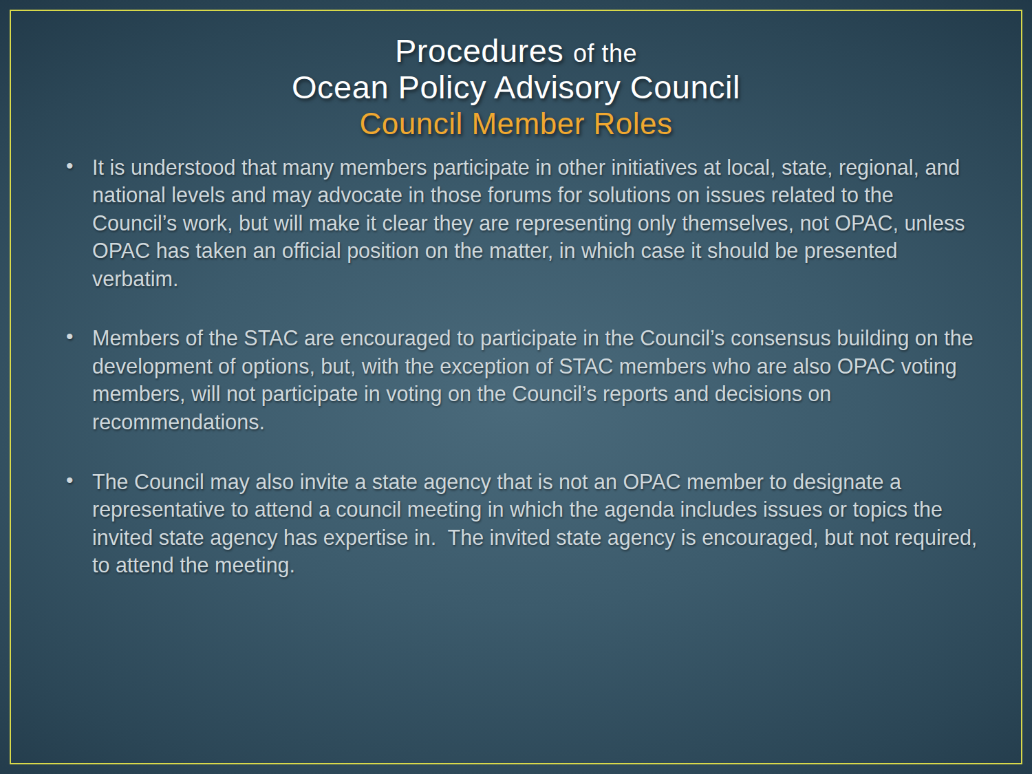Procedures of the Ocean Policy Advisory Council Council Member Roles
It is understood that many members participate in other initiatives at local, state, regional, and national levels and may advocate in those forums for solutions on issues related to the Council’s work, but will make it clear they are representing only themselves, not OPAC, unless OPAC has taken an official position on the matter, in which case it should be presented verbatim.
Members of the STAC are encouraged to participate in the Council’s consensus building on the development of options, but, with the exception of STAC members who are also OPAC voting members, will not participate in voting on the Council’s reports and decisions on recommendations.
The Council may also invite a state agency that is not an OPAC member to designate a representative to attend a council meeting in which the agenda includes issues or topics the invited state agency has expertise in. The invited state agency is encouraged, but not required, to attend the meeting.